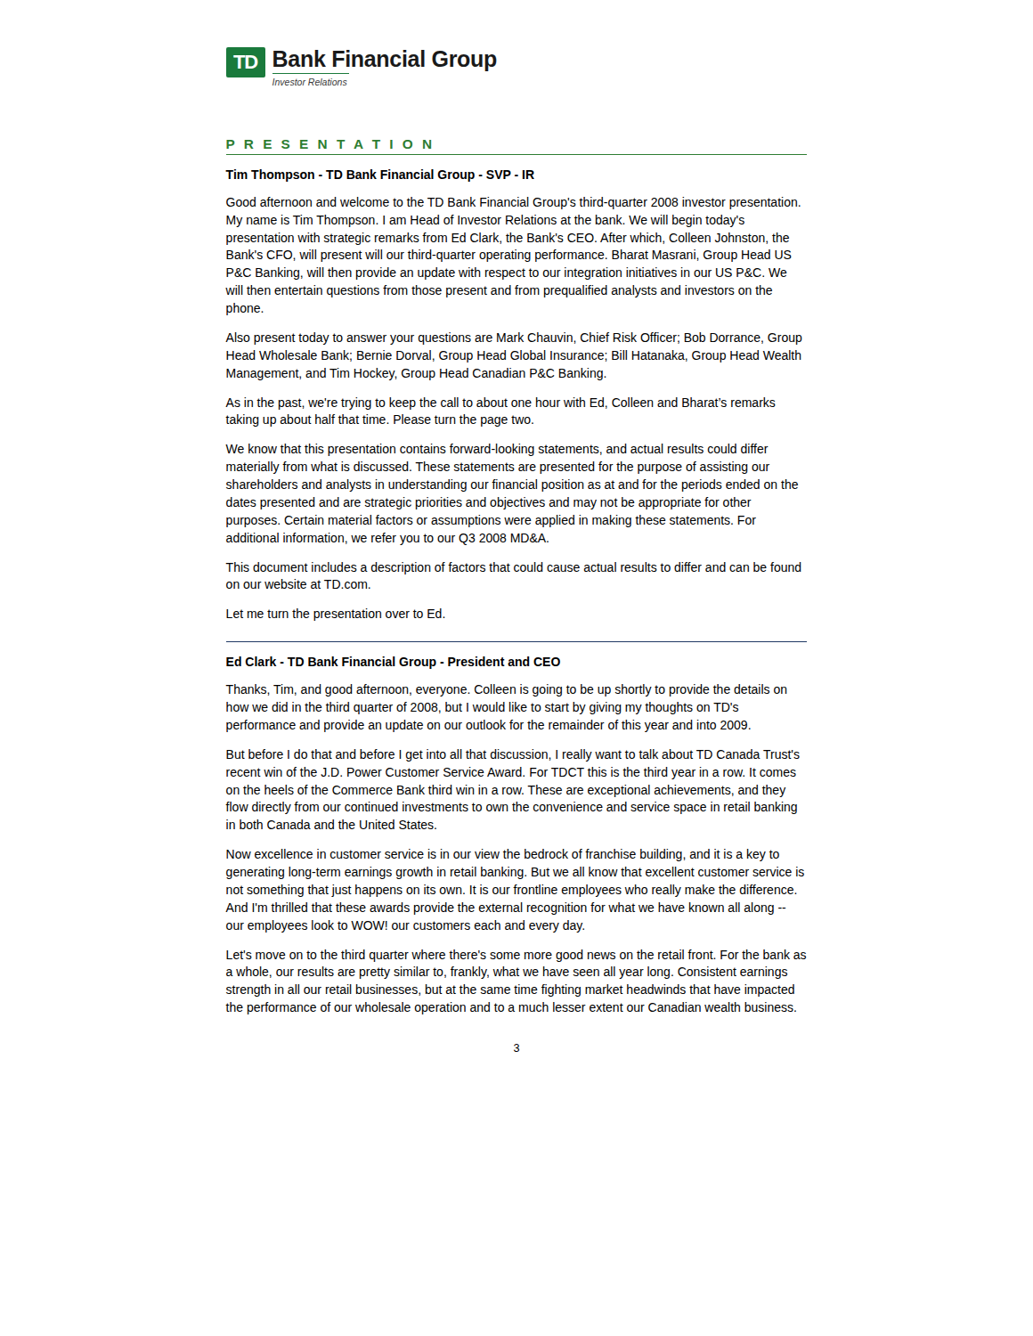TD Bank Financial Group
Investor Relations
P R E S E N T A T I O N
Tim Thompson - TD Bank Financial Group - SVP - IR
Good afternoon and welcome to the TD Bank Financial Group's third-quarter 2008 investor presentation. My name is Tim Thompson. I am Head of Investor Relations at the bank. We will begin today's presentation with strategic remarks from Ed Clark, the Bank's CEO. After which, Colleen Johnston, the Bank's CFO, will present will our third-quarter operating performance. Bharat Masrani, Group Head US P&C Banking, will then provide an update with respect to our integration initiatives in our US P&C. We will then entertain questions from those present and from prequalified analysts and investors on the phone.
Also present today to answer your questions are Mark Chauvin, Chief Risk Officer; Bob Dorrance, Group Head Wholesale Bank; Bernie Dorval, Group Head Global Insurance; Bill Hatanaka, Group Head Wealth Management, and Tim Hockey, Group Head Canadian P&C Banking.
As in the past, we're trying to keep the call to about one hour with Ed, Colleen and Bharat’s remarks taking up about half that time. Please turn the page two.
We know that this presentation contains forward-looking statements, and actual results could differ materially from what is discussed. These statements are presented for the purpose of assisting our shareholders and analysts in understanding our financial position as at and for the periods ended on the dates presented and are strategic priorities and objectives and may not be appropriate for other purposes. Certain material factors or assumptions were applied in making these statements. For additional information, we refer you to our Q3 2008 MD&A.
This document includes a description of factors that could cause actual results to differ and can be found on our website at TD.com.
Let me turn the presentation over to Ed.
Ed Clark - TD Bank Financial Group - President and CEO
Thanks, Tim, and good afternoon, everyone. Colleen is going to be up shortly to provide the details on how we did in the third quarter of 2008, but I would like to start by giving my thoughts on TD's performance and provide an update on our outlook for the remainder of this year and into 2009.
But before I do that and before I get into all that discussion, I really want to talk about TD Canada Trust's recent win of the J.D. Power Customer Service Award. For TDCT this is the third year in a row. It comes on the heels of the Commerce Bank third win in a row. These are exceptional achievements, and they flow directly from our continued investments to own the convenience and service space in retail banking in both Canada and the United States.
Now excellence in customer service is in our view the bedrock of franchise building, and it is a key to generating long-term earnings growth in retail banking. But we all know that excellent customer service is not something that just happens on its own. It is our frontline employees who really make the difference. And I'm thrilled that these awards provide the external recognition for what we have known all along -- our employees look to WOW! our customers each and every day.
Let's move on to the third quarter where there's some more good news on the retail front. For the bank as a whole, our results are pretty similar to, frankly, what we have seen all year long. Consistent earnings strength in all our retail businesses, but at the same time fighting market headwinds that have impacted the performance of our wholesale operation and to a much lesser extent our Canadian wealth business.
3